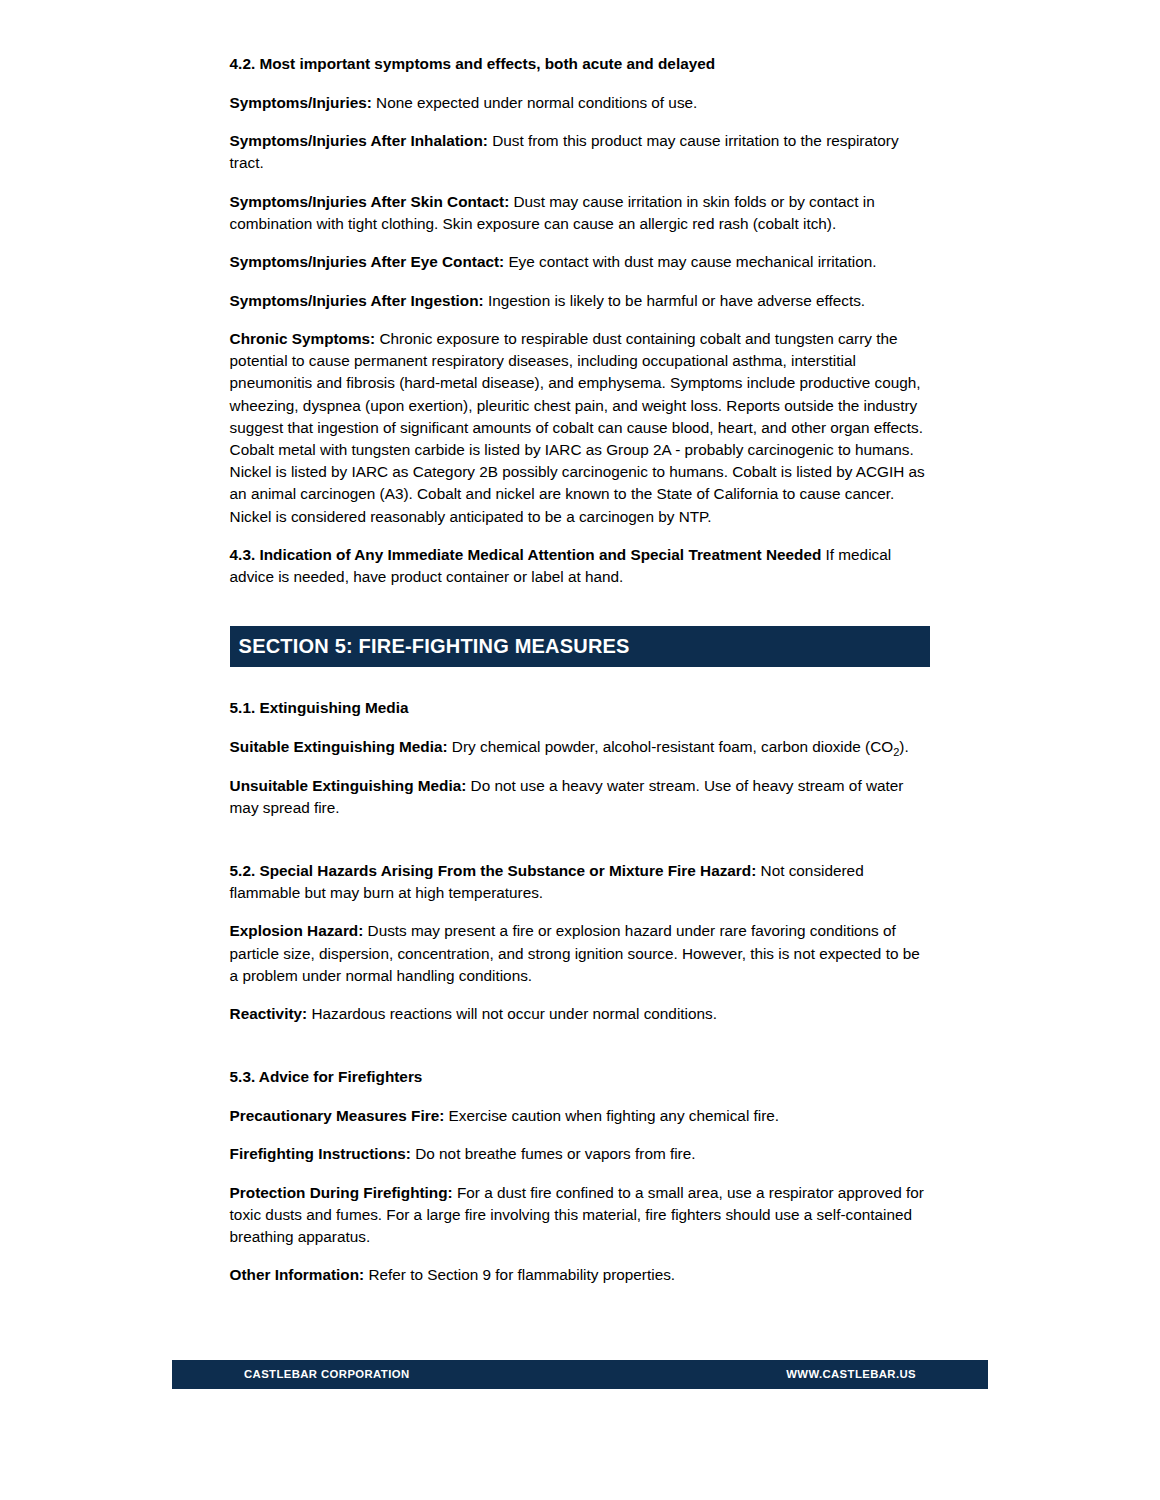4.2. Most important symptoms and effects, both acute and delayed
Symptoms/Injuries: None expected under normal conditions of use.
Symptoms/Injuries After Inhalation: Dust from this product may cause irritation to the respiratory tract.
Symptoms/Injuries After Skin Contact: Dust may cause irritation in skin folds or by contact in combination with tight clothing. Skin exposure can cause an allergic red rash (cobalt itch).
Symptoms/Injuries After Eye Contact: Eye contact with dust may cause mechanical irritation.
Symptoms/Injuries After Ingestion: Ingestion is likely to be harmful or have adverse effects.
Chronic Symptoms: Chronic exposure to respirable dust containing cobalt and tungsten carry the potential to cause permanent respiratory diseases, including occupational asthma, interstitial pneumonitis and fibrosis (hard-metal disease), and emphysema. Symptoms include productive cough, wheezing, dyspnea (upon exertion), pleuritic chest pain, and weight loss. Reports outside the industry suggest that ingestion of significant amounts of cobalt can cause blood, heart, and other organ effects. Cobalt metal with tungsten carbide is listed by IARC as Group 2A - probably carcinogenic to humans. Nickel is listed by IARC as Category 2B possibly carcinogenic to humans. Cobalt is listed by ACGIH as an animal carcinogen (A3). Cobalt and nickel are known to the State of California to cause cancer. Nickel is considered reasonably anticipated to be a carcinogen by NTP.
4.3. Indication of Any Immediate Medical Attention and Special Treatment Needed If medical advice is needed, have product container or label at hand.
SECTION 5: FIRE-FIGHTING MEASURES
5.1. Extinguishing Media
Suitable Extinguishing Media: Dry chemical powder, alcohol-resistant foam, carbon dioxide (CO2).
Unsuitable Extinguishing Media: Do not use a heavy water stream. Use of heavy stream of water may spread fire.
5.2. Special Hazards Arising From the Substance or Mixture Fire Hazard: Not considered flammable but may burn at high temperatures.
Explosion Hazard: Dusts may present a fire or explosion hazard under rare favoring conditions of particle size, dispersion, concentration, and strong ignition source. However, this is not expected to be a problem under normal handling conditions.
Reactivity: Hazardous reactions will not occur under normal conditions.
5.3. Advice for Firefighters
Precautionary Measures Fire: Exercise caution when fighting any chemical fire.
Firefighting Instructions: Do not breathe fumes or vapors from fire.
Protection During Firefighting: For a dust fire confined to a small area, use a respirator approved for toxic dusts and fumes. For a large fire involving this material, fire fighters should use a self-contained breathing apparatus.
Other Information: Refer to Section 9 for flammability properties.
CASTLEBAR CORPORATION WWW.CASTLEBAR.US